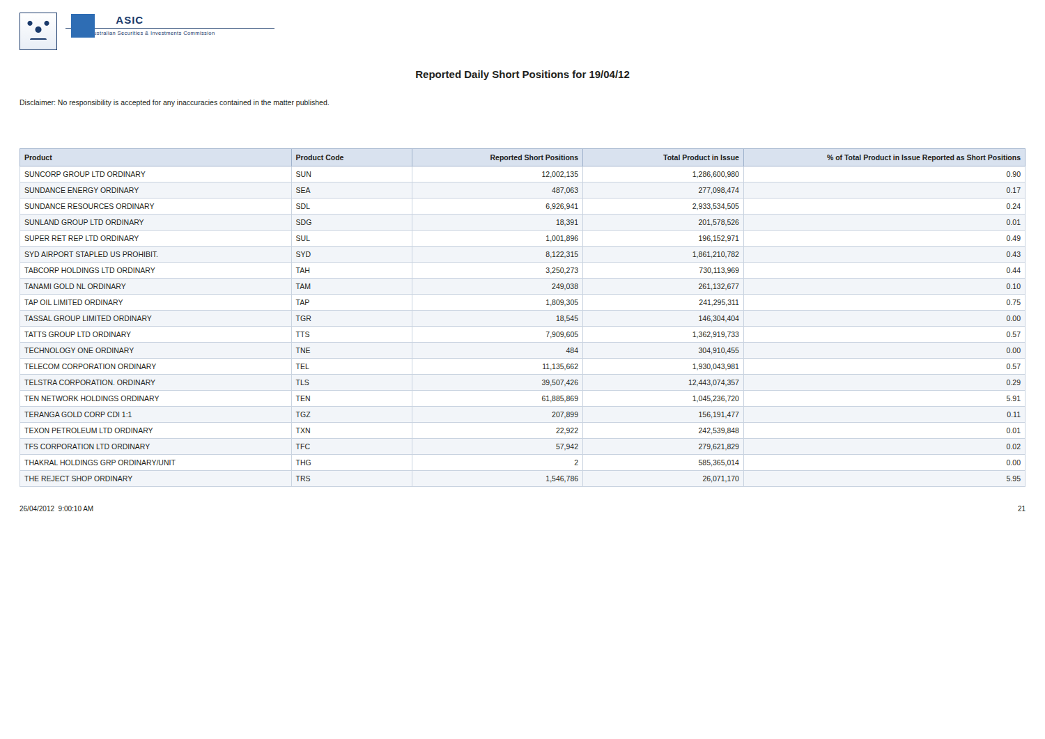ASIC
Australian Securities & Investments Commission
Reported Daily Short Positions for 19/04/12
Disclaimer: No responsibility is accepted for any inaccuracies contained in the matter published.
| Product | Product Code | Reported Short Positions | Total Product in Issue | % of Total Product in Issue Reported as Short Positions |
| --- | --- | --- | --- | --- |
| SUNCORP GROUP LTD ORDINARY | SUN | 12,002,135 | 1,286,600,980 | 0.90 |
| SUNDANCE ENERGY ORDINARY | SEA | 487,063 | 277,098,474 | 0.17 |
| SUNDANCE RESOURCES ORDINARY | SDL | 6,926,941 | 2,933,534,505 | 0.24 |
| SUNLAND GROUP LTD ORDINARY | SDG | 18,391 | 201,578,526 | 0.01 |
| SUPER RET REP LTD ORDINARY | SUL | 1,001,896 | 196,152,971 | 0.49 |
| SYD AIRPORT STAPLED US PROHIBIT. | SYD | 8,122,315 | 1,861,210,782 | 0.43 |
| TABCORP HOLDINGS LTD ORDINARY | TAH | 3,250,273 | 730,113,969 | 0.44 |
| TANAMI GOLD NL ORDINARY | TAM | 249,038 | 261,132,677 | 0.10 |
| TAP OIL LIMITED ORDINARY | TAP | 1,809,305 | 241,295,311 | 0.75 |
| TASSAL GROUP LIMITED ORDINARY | TGR | 18,545 | 146,304,404 | 0.00 |
| TATTS GROUP LTD ORDINARY | TTS | 7,909,605 | 1,362,919,733 | 0.57 |
| TECHNOLOGY ONE ORDINARY | TNE | 484 | 304,910,455 | 0.00 |
| TELECOM CORPORATION ORDINARY | TEL | 11,135,662 | 1,930,043,981 | 0.57 |
| TELSTRA CORPORATION. ORDINARY | TLS | 39,507,426 | 12,443,074,357 | 0.29 |
| TEN NETWORK HOLDINGS ORDINARY | TEN | 61,885,869 | 1,045,236,720 | 5.91 |
| TERANGA GOLD CORP CDI 1:1 | TGZ | 207,899 | 156,191,477 | 0.11 |
| TEXON PETROLEUM LTD ORDINARY | TXN | 22,922 | 242,539,848 | 0.01 |
| TFS CORPORATION LTD ORDINARY | TFC | 57,942 | 279,621,829 | 0.02 |
| THAKRAL HOLDINGS GRP ORDINARY/UNIT | THG | 2 | 585,365,014 | 0.00 |
| THE REJECT SHOP ORDINARY | TRS | 1,546,786 | 26,071,170 | 5.95 |
26/04/2012 9:00:10 AM 21